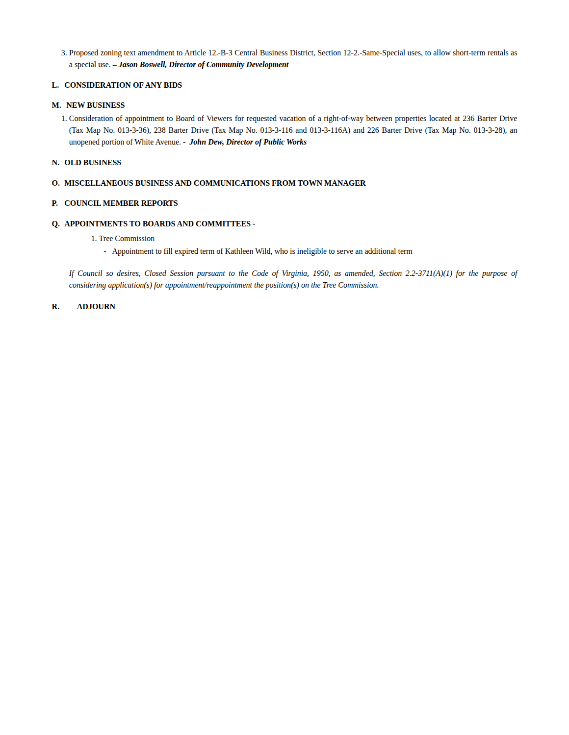Proposed zoning text amendment to Article 12.-B-3 Central Business District, Section 12-2.-Same-Special uses, to allow short-term rentals as a special use. – Jason Boswell, Director of Community Development
L. Consideration of any bids
M. New business
Consideration of appointment to Board of Viewers for requested vacation of a right-of-way between properties located at 236 Barter Drive (Tax Map No. 013-3-36), 238 Barter Drive (Tax Map No. 013-3-116 and 013-3-116A) and 226 Barter Drive (Tax Map No. 013-3-28), an unopened portion of White Avenue. - John Dew, Director of Public Works
N. Old business
O. Miscellaneous business and communications from town manager
P. Council member reports
Q. Appointments to boards and committees -
Tree Commission
- Appointment to fill expired term of Kathleen Wild, who is ineligible to serve an additional term
If Council so desires, Closed Session pursuant to the Code of Virginia, 1950, as amended, Section 2.2-3711(A)(1) for the purpose of considering application(s) for appointment/reappointment the position(s) on the Tree Commission.
R. Adjourn